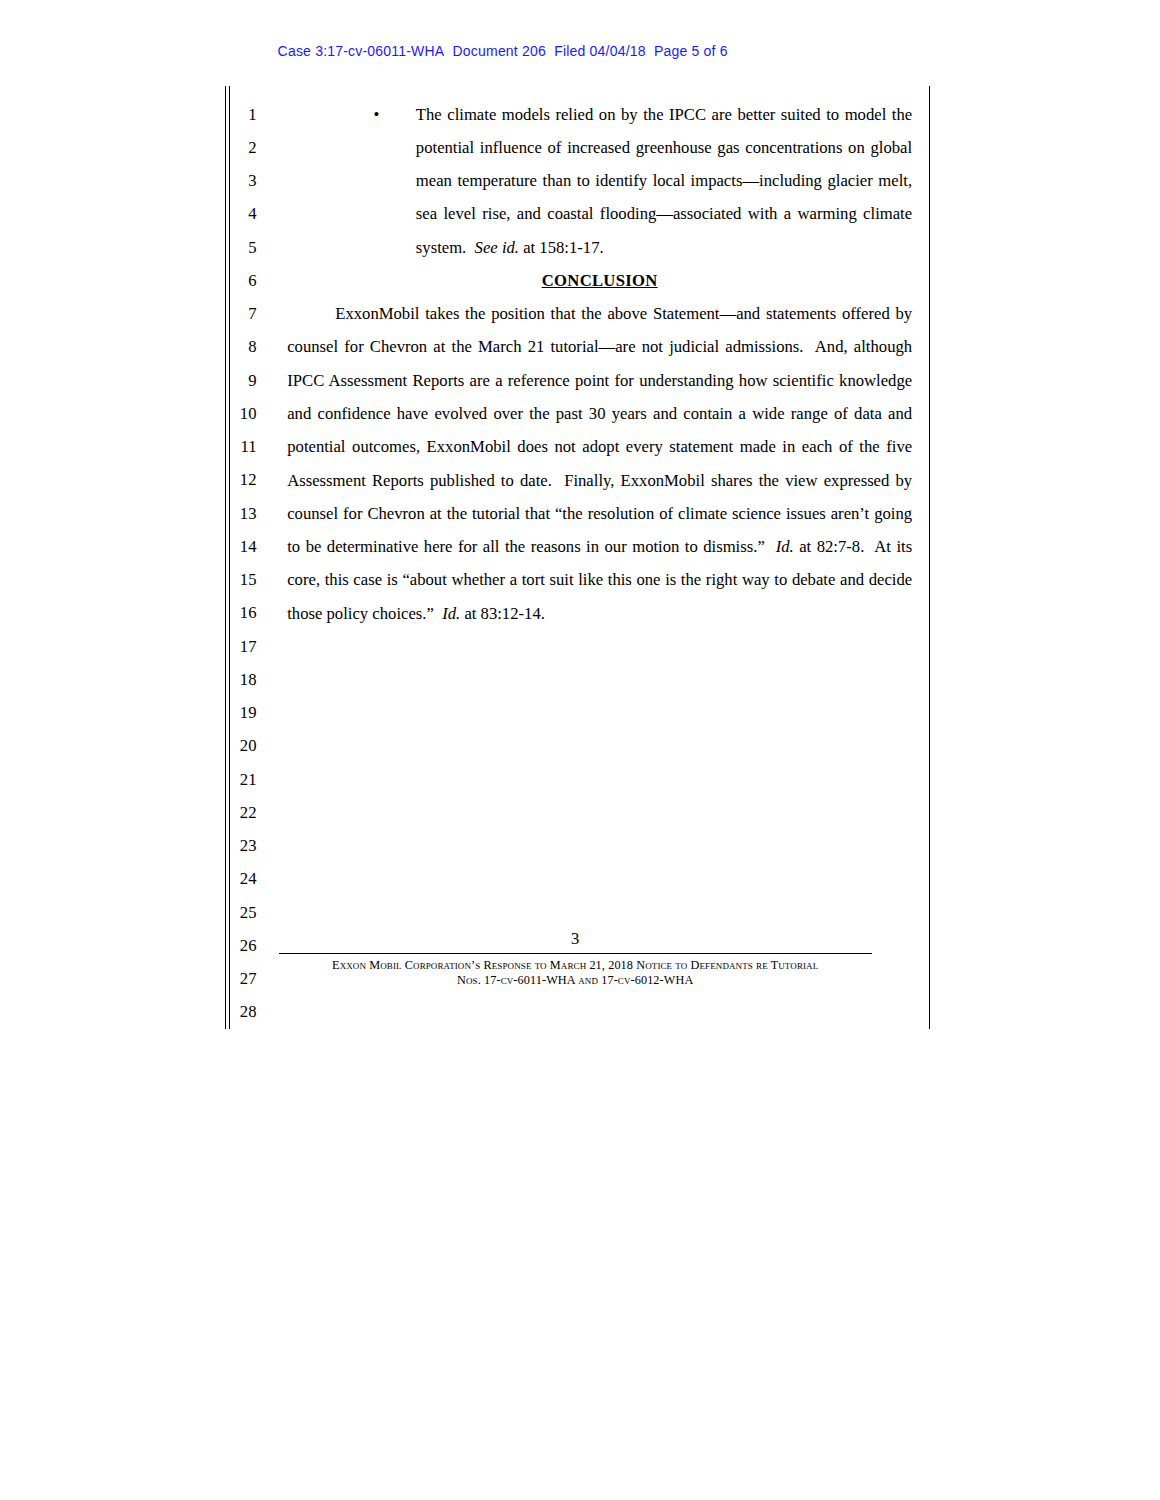Case 3:17-cv-06011-WHA Document 206 Filed 04/04/18 Page 5 of 6
1
2
3
4
5
6
7
8
9
10
11
12
13
14
15
16
17
18
19
20
21
22
23
24
25
26
27
28
The climate models relied on by the IPCC are better suited to model the potential influence of increased greenhouse gas concentrations on global mean temperature than to identify local impacts—including glacier melt, sea level rise, and coastal flooding—associated with a warming climate system. See id. at 158:1-17.
CONCLUSION
ExxonMobil takes the position that the above Statement—and statements offered by counsel for Chevron at the March 21 tutorial—are not judicial admissions. And, although IPCC Assessment Reports are a reference point for understanding how scientific knowledge and confidence have evolved over the past 30 years and contain a wide range of data and potential outcomes, ExxonMobil does not adopt every statement made in each of the five Assessment Reports published to date. Finally, ExxonMobil shares the view expressed by counsel for Chevron at the tutorial that “the resolution of climate science issues aren’t going to be determinative here for all the reasons in our motion to dismiss.” Id. at 82:7-8. At its core, this case is “about whether a tort suit like this one is the right way to debate and decide those policy choices.” Id. at 83:12-14.
3
Exxon Mobil Corporation’s Response to March 21, 2018 Notice to Defendants re Tutorial
Nos. 17-cv-6011-WHA and 17-cv-6012-WHA